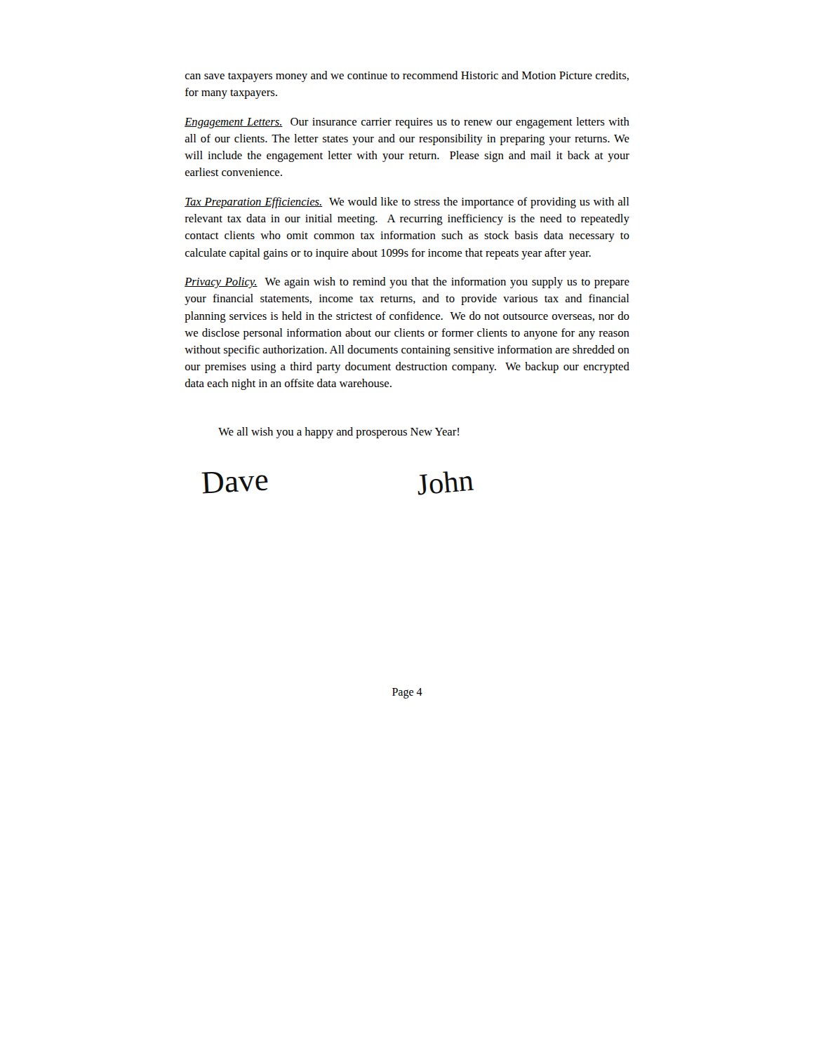can save taxpayers money and we continue to recommend Historic and Motion Picture credits, for many taxpayers.
Engagement Letters. Our insurance carrier requires us to renew our engagement letters with all of our clients. The letter states your and our responsibility in preparing your returns. We will include the engagement letter with your return. Please sign and mail it back at your earliest convenience.
Tax Preparation Efficiencies. We would like to stress the importance of providing us with all relevant tax data in our initial meeting. A recurring inefficiency is the need to repeatedly contact clients who omit common tax information such as stock basis data necessary to calculate capital gains or to inquire about 1099s for income that repeats year after year.
Privacy Policy. We again wish to remind you that the information you supply us to prepare your financial statements, income tax returns, and to provide various tax and financial planning services is held in the strictest of confidence. We do not outsource overseas, nor do we disclose personal information about our clients or former clients to anyone for any reason without specific authorization. All documents containing sensitive information are shredded on our premises using a third party document destruction company. We backup our encrypted data each night in an offsite data warehouse.
We all wish you a happy and prosperous New Year!
Dave
John
Page 4